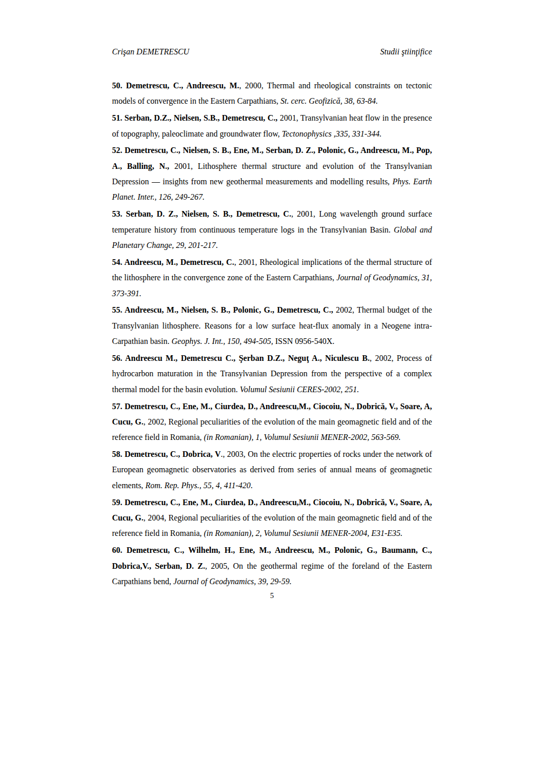Crişan DEMETRESCU Studii ştiinţifice
50. Demetrescu, C., Andreescu, M., 2000, Thermal and rheological constraints on tectonic models of convergence in the Eastern Carpathians, St. cerc. Geofizică, 38, 63-84.
51. Serban, D.Z., Nielsen, S.B., Demetrescu, C., 2001, Transylvanian heat flow in the presence of topography, paleoclimate and groundwater flow, Tectonophysics ,335, 331-344.
52. Demetrescu, C., Nielsen, S. B., Ene, M., Serban, D. Z., Polonic, G., Andreescu, M., Pop, A., Balling, N., 2001, Lithosphere thermal structure and evolution of the Transylvanian Depression — insights from new geothermal measurements and modelling results, Phys. Earth Planet. Inter., 126, 249-267.
53. Serban, D. Z., Nielsen, S. B., Demetrescu, C., 2001, Long wavelength ground surface temperature history from continuous temperature logs in the Transylvanian Basin. Global and Planetary Change, 29, 201-217.
54. Andreescu, M., Demetrescu, C., 2001, Rheological implications of the thermal structure of the lithosphere in the convergence zone of the Eastern Carpathians, Journal of Geodynamics, 31, 373-391.
55. Andreescu, M., Nielsen, S. B., Polonic, G., Demetrescu, C., 2002, Thermal budget of the Transylvanian lithosphere. Reasons for a low surface heat-flux anomaly in a Neogene intra-Carpathian basin. Geophys. J. Int., 150, 494-505, ISSN 0956-540X.
56. Andreescu M., Demetrescu C., Şerban D.Z., Neguţ A., Niculescu B., 2002, Process of hydrocarbon maturation in the Transylvanian Depression from the perspective of a complex thermal model for the basin evolution. Volumul Sesiunii CERES-2002, 251.
57. Demetrescu, C., Ene, M., Ciurdea, D., Andreescu,M., Ciocoiu, N., Dobrică, V., Soare, A, Cucu, G., 2002, Regional peculiarities of the evolution of the main geomagnetic field and of the reference field in Romania, (in Romanian), 1, Volumul Sesiunii MENER-2002, 563-569.
58. Demetrescu, C., Dobrica, V., 2003, On the electric properties of rocks under the network of European geomagnetic observatories as derived from series of annual means of geomagnetic elements, Rom. Rep. Phys., 55, 4, 411-420.
59. Demetrescu, C., Ene, M., Ciurdea, D., Andreescu,M., Ciocoiu, N., Dobrică, V., Soare, A, Cucu, G., 2004, Regional peculiarities of the evolution of the main geomagnetic field and of the reference field in Romania, (in Romanian), 2, Volumul Sesiunii MENER-2004, E31-E35.
60. Demetrescu, C., Wilhelm, H., Ene, M., Andreescu, M., Polonic, G., Baumann, C., Dobrica,V., Serban, D. Z., 2005, On the geothermal regime of the foreland of the Eastern Carpathians bend, Journal of Geodynamics, 39, 29-59.
5